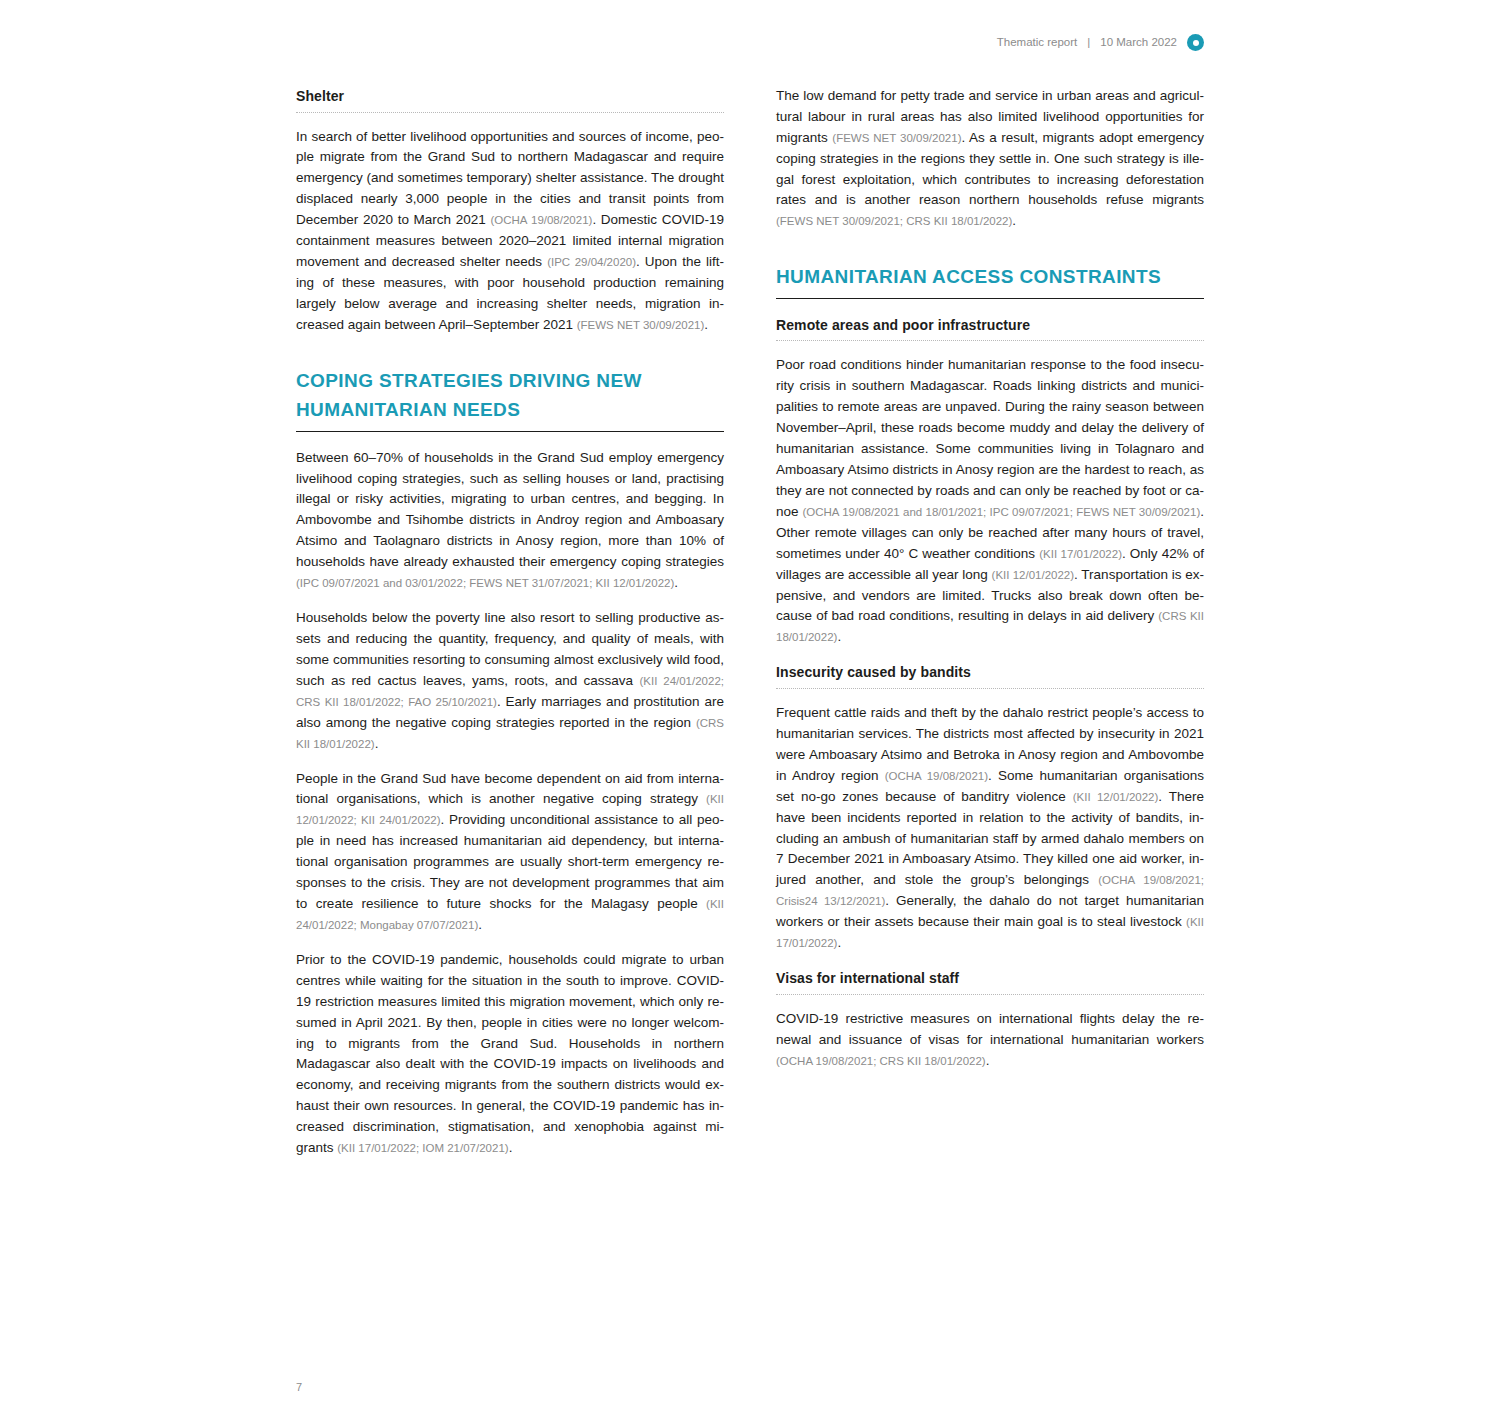Thematic report | 10 March 2022
Shelter
In search of better livelihood opportunities and sources of income, people migrate from the Grand Sud to northern Madagascar and require emergency (and sometimes temporary) shelter assistance. The drought displaced nearly 3,000 people in the cities and transit points from December 2020 to March 2021 (OCHA 19/08/2021). Domestic COVID-19 containment measures between 2020–2021 limited internal migration movement and decreased shelter needs (IPC 29/04/2020). Upon the lifting of these measures, with poor household production remaining largely below average and increasing shelter needs, migration increased again between April–September 2021 (FEWS NET 30/09/2021).
Coping strategies driving new humanitarian needs
Between 60–70% of households in the Grand Sud employ emergency livelihood coping strategies, such as selling houses or land, practising illegal or risky activities, migrating to urban centres, and begging. In Ambovombe and Tsihombe districts in Androy region and Amboasary Atsimo and Taolagnaro districts in Anosy region, more than 10% of households have already exhausted their emergency coping strategies (IPC 09/07/2021 and 03/01/2022; FEWS NET 31/07/2021; KII 12/01/2022).
Households below the poverty line also resort to selling productive assets and reducing the quantity, frequency, and quality of meals, with some communities resorting to consuming almost exclusively wild food, such as red cactus leaves, yams, roots, and cassava (KII 24/01/2022; CRS KII 18/01/2022; FAO 25/10/2021). Early marriages and prostitution are also among the negative coping strategies reported in the region (CRS KII 18/01/2022).
People in the Grand Sud have become dependent on aid from international organisations, which is another negative coping strategy (KII 12/01/2022; KII 24/01/2022). Providing unconditional assistance to all people in need has increased humanitarian aid dependency, but international organisation programmes are usually short-term emergency responses to the crisis. They are not development programmes that aim to create resilience to future shocks for the Malagasy people (KII 24/01/2022; Mongabay 07/07/2021).
Prior to the COVID-19 pandemic, households could migrate to urban centres while waiting for the situation in the south to improve. COVID-19 restriction measures limited this migration movement, which only resumed in April 2021. By then, people in cities were no longer welcoming to migrants from the Grand Sud. Households in northern Madagascar also dealt with the COVID-19 impacts on livelihoods and economy, and receiving migrants from the southern districts would exhaust their own resources. In general, the COVID-19 pandemic has increased discrimination, stigmatisation, and xenophobia against migrants (KII 17/01/2022; IOM 21/07/2021).
The low demand for petty trade and service in urban areas and agricultural labour in rural areas has also limited livelihood opportunities for migrants (FEWS NET 30/09/2021). As a result, migrants adopt emergency coping strategies in the regions they settle in. One such strategy is illegal forest exploitation, which contributes to increasing deforestation rates and is another reason northern households refuse migrants (FEWS NET 30/09/2021; CRS KII 18/01/2022).
Humanitarian access constraints
Remote areas and poor infrastructure
Poor road conditions hinder humanitarian response to the food insecurity crisis in southern Madagascar. Roads linking districts and municipalities to remote areas are unpaved. During the rainy season between November–April, these roads become muddy and delay the delivery of humanitarian assistance. Some communities living in Tolagnaro and Amboasary Atsimo districts in Anosy region are the hardest to reach, as they are not connected by roads and can only be reached by foot or canoe (OCHA 19/08/2021 and 18/01/2021; IPC 09/07/2021; FEWS NET 30/09/2021). Other remote villages can only be reached after many hours of travel, sometimes under 40° C weather conditions (KII 17/01/2022). Only 42% of villages are accessible all year long (KII 12/01/2022). Transportation is expensive, and vendors are limited. Trucks also break down often because of bad road conditions, resulting in delays in aid delivery (CRS KII 18/01/2022).
Insecurity caused by bandits
Frequent cattle raids and theft by the dahalo restrict people’s access to humanitarian services. The districts most affected by insecurity in 2021 were Amboasary Atsimo and Betroka in Anosy region and Ambovombe in Androy region (OCHA 19/08/2021). Some humanitarian organisations set no-go zones because of banditry violence (KII 12/01/2022). There have been incidents reported in relation to the activity of bandits, including an ambush of humanitarian staff by armed dahalo members on 7 December 2021 in Amboasary Atsimo. They killed one aid worker, injured another, and stole the group’s belongings (OCHA 19/08/2021; Crisis24 13/12/2021). Generally, the dahalo do not target humanitarian workers or their assets because their main goal is to steal livestock (KII 17/01/2022).
Visas for international staff
COVID-19 restrictive measures on international flights delay the renewal and issuance of visas for international humanitarian workers (OCHA 19/08/2021; CRS KII 18/01/2022).
7